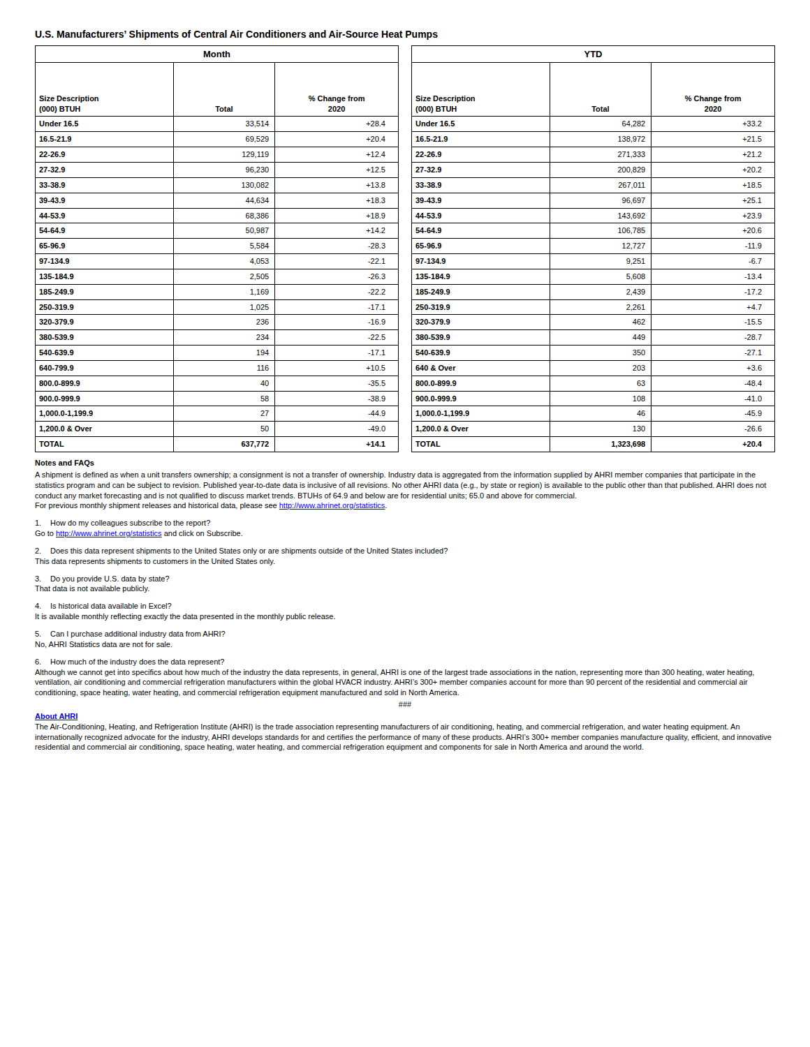U.S. Manufacturers’ Shipments of Central Air Conditioners and Air-Source Heat Pumps
Month
| Size Description (000) BTUH | Total | % Change from 2020 |
| --- | --- | --- |
| Under 16.5 | 33,514 | +28.4 |
| 16.5-21.9 | 69,529 | +20.4 |
| 22-26.9 | 129,119 | +12.4 |
| 27-32.9 | 96,230 | +12.5 |
| 33-38.9 | 130,082 | +13.8 |
| 39-43.9 | 44,634 | +18.3 |
| 44-53.9 | 68,386 | +18.9 |
| 54-64.9 | 50,987 | +14.2 |
| 65-96.9 | 5,584 | -28.3 |
| 97-134.9 | 4,053 | -22.1 |
| 135-184.9 | 2,505 | -26.3 |
| 185-249.9 | 1,169 | -22.2 |
| 250-319.9 | 1,025 | -17.1 |
| 320-379.9 | 236 | -16.9 |
| 380-539.9 | 234 | -22.5 |
| 540-639.9 | 194 | -17.1 |
| 640-799.9 | 116 | +10.5 |
| 800.0-899.9 | 40 | -35.5 |
| 900.0-999.9 | 58 | -38.9 |
| 1,000.0-1,199.9 | 27 | -44.9 |
| 1,200.0 & Over | 50 | -49.0 |
| TOTAL | 637,772 | +14.1 |
YTD
| Size Description (000) BTUH | Total | % Change from 2020 |
| --- | --- | --- |
| Under 16.5 | 64,282 | +33.2 |
| 16.5-21.9 | 138,972 | +21.5 |
| 22-26.9 | 271,333 | +21.2 |
| 27-32.9 | 200,829 | +20.2 |
| 33-38.9 | 267,011 | +18.5 |
| 39-43.9 | 96,697 | +25.1 |
| 44-53.9 | 143,692 | +23.9 |
| 54-64.9 | 106,785 | +20.6 |
| 65-96.9 | 12,727 | -11.9 |
| 97-134.9 | 9,251 | -6.7 |
| 135-184.9 | 5,608 | -13.4 |
| 185-249.9 | 2,439 | -17.2 |
| 250-319.9 | 2,261 | +4.7 |
| 320-379.9 | 462 | -15.5 |
| 380-539.9 | 449 | -28.7 |
| 540-639.9 | 350 | -27.1 |
| 640 & Over | 203 | +3.6 |
| 800.0-899.9 | 63 | -48.4 |
| 900.0-999.9 | 108 | -41.0 |
| 1,000.0-1,199.9 | 46 | -45.9 |
| 1,200.0 & Over | 130 | -26.6 |
| TOTAL | 1,323,698 | +20.4 |
Notes and FAQs
A shipment is defined as when a unit transfers ownership; a consignment is not a transfer of ownership. Industry data is aggregated from the information supplied by AHRI member companies that participate in the statistics program and can be subject to revision. Published year-to-date data is inclusive of all revisions. No other AHRI data (e.g., by state or region) is available to the public other than that published. AHRI does not conduct any market forecasting and is not qualified to discuss market trends. BTUHs of 64.9 and below are for residential units; 65.0 and above for commercial.
For previous monthly shipment releases and historical data, please see http://www.ahrinet.org/statistics.
1. How do my colleagues subscribe to the report?
Go to http://www.ahrinet.org/statistics and click on Subscribe.
2. Does this data represent shipments to the United States only or are shipments outside of the United States included?
This data represents shipments to customers in the United States only.
3. Do you provide U.S. data by state?
That data is not available publicly.
4. Is historical data available in Excel?
It is available monthly reflecting exactly the data presented in the monthly public release.
5. Can I purchase additional industry data from AHRI?
No, AHRI Statistics data are not for sale.
6. How much of the industry does the data represent?
Although we cannot get into specifics about how much of the industry the data represents, in general, AHRI is one of the largest trade associations in the nation, representing more than 300 heating, water heating, ventilation, air conditioning and commercial refrigeration manufacturers within the global HVACR industry. AHRI’s 300+ member companies account for more than 90 percent of the residential and commercial air conditioning, space heating, water heating, and commercial refrigeration equipment manufactured and sold in North America.
###
About AHRI
The Air-Conditioning, Heating, and Refrigeration Institute (AHRI) is the trade association representing manufacturers of air conditioning, heating, and commercial refrigeration, and water heating equipment. An internationally recognized advocate for the industry, AHRI develops standards for and certifies the performance of many of these products. AHRI’s 300+ member companies manufacture quality, efficient, and innovative residential and commercial air conditioning, space heating, water heating, and commercial refrigeration equipment and components for sale in North America and around the world.